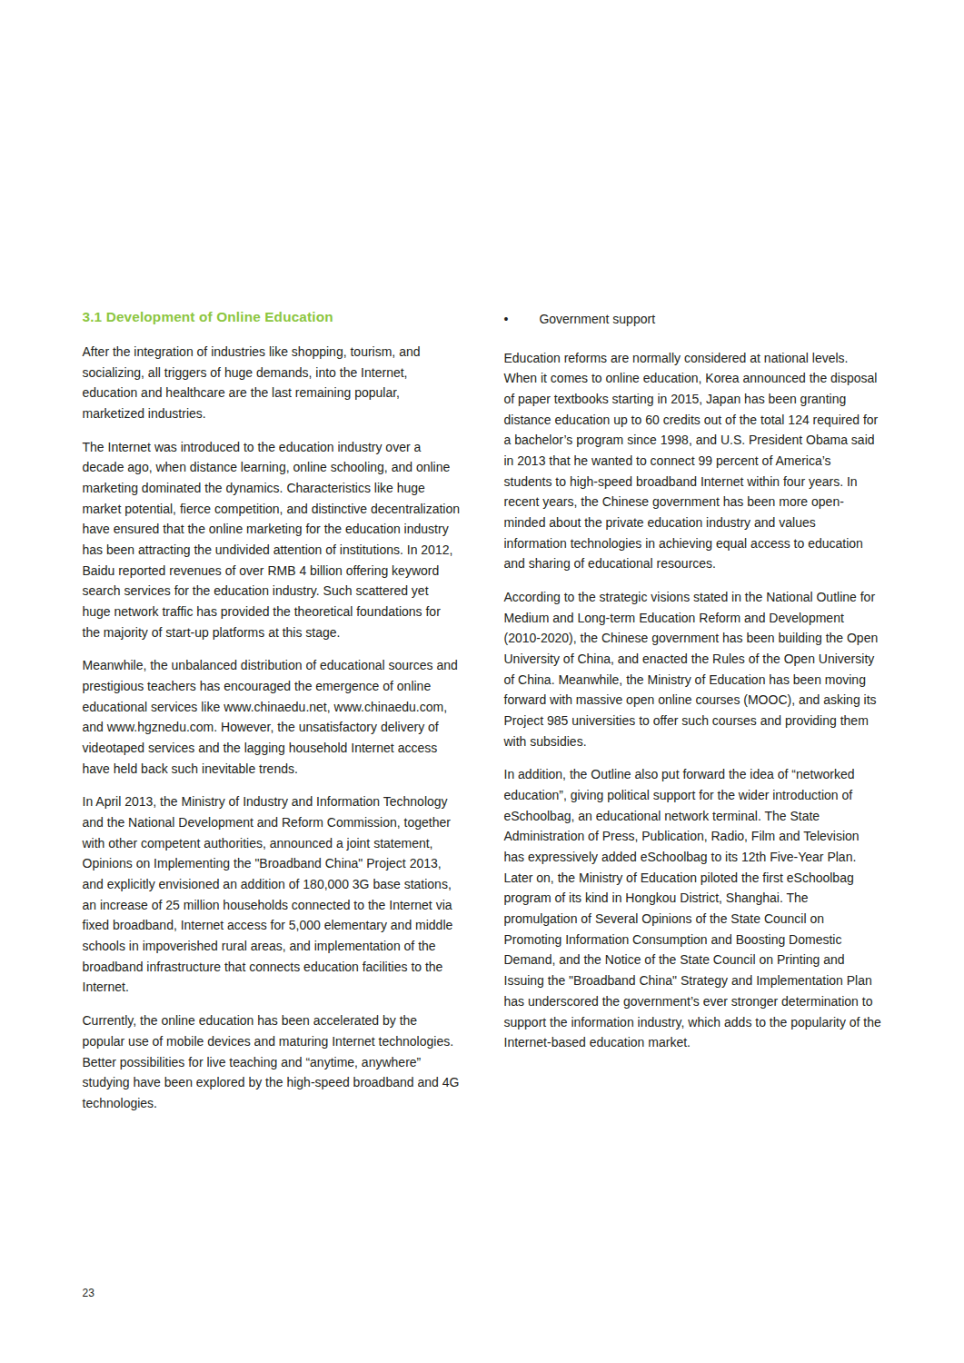3.1 Development of Online Education
After the integration of industries like shopping, tourism, and socializing, all triggers of huge demands, into the Internet, education and healthcare are the last remaining popular, marketized industries.
The Internet was introduced to the education industry over a decade ago, when distance learning, online schooling, and online marketing dominated the dynamics. Characteristics like huge market potential, fierce competition, and distinctive decentralization have ensured that the online marketing for the education industry has been attracting the undivided attention of institutions. In 2012, Baidu reported revenues of over RMB 4 billion offering keyword search services for the education industry. Such scattered yet huge network traffic has provided the theoretical foundations for the majority of start-up platforms at this stage.
Meanwhile, the unbalanced distribution of educational sources and prestigious teachers has encouraged the emergence of online educational services like www.chinaedu.net, www.chinaedu.com, and www.hgznedu.com. However, the unsatisfactory delivery of videotaped services and the lagging household Internet access have held back such inevitable trends.
In April 2013, the Ministry of Industry and Information Technology and the National Development and Reform Commission, together with other competent authorities, announced a joint statement, Opinions on Implementing the "Broadband China" Project 2013, and explicitly envisioned an addition of 180,000 3G base stations, an increase of 25 million households connected to the Internet via fixed broadband, Internet access for 5,000 elementary and middle schools in impoverished rural areas, and implementation of the broadband infrastructure that connects education facilities to the Internet.
Currently, the online education has been accelerated by the popular use of mobile devices and maturing Internet technologies. Better possibilities for live teaching and “anytime, anywhere” studying have been explored by the high-speed broadband and 4G technologies.
• Government support
Education reforms are normally considered at national levels. When it comes to online education, Korea announced the disposal of paper textbooks starting in 2015, Japan has been granting distance education up to 60 credits out of the total 124 required for a bachelor’s program since 1998, and U.S. President Obama said in 2013 that he wanted to connect 99 percent of America’s students to high-speed broadband Internet within four years. In recent years, the Chinese government has been more open-minded about the private education industry and values information technologies in achieving equal access to education and sharing of educational resources.
According to the strategic visions stated in the National Outline for Medium and Long-term Education Reform and Development (2010-2020), the Chinese government has been building the Open University of China, and enacted the Rules of the Open University of China. Meanwhile, the Ministry of Education has been moving forward with massive open online courses (MOOC), and asking its Project 985 universities to offer such courses and providing them with subsidies.
In addition, the Outline also put forward the idea of “networked education”, giving political support for the wider introduction of eSchoolbag, an educational network terminal. The State Administration of Press, Publication, Radio, Film and Television has expressively added eSchoolbag to its 12th Five-Year Plan. Later on, the Ministry of Education piloted the first eSchoolbag program of its kind in Hongkou District, Shanghai. The promulgation of Several Opinions of the State Council on Promoting Information Consumption and Boosting Domestic Demand, and the Notice of the State Council on Printing and Issuing the "Broadband China" Strategy and Implementation Plan has underscored the government’s ever stronger determination to support the information industry, which adds to the popularity of the Internet-based education market.
23